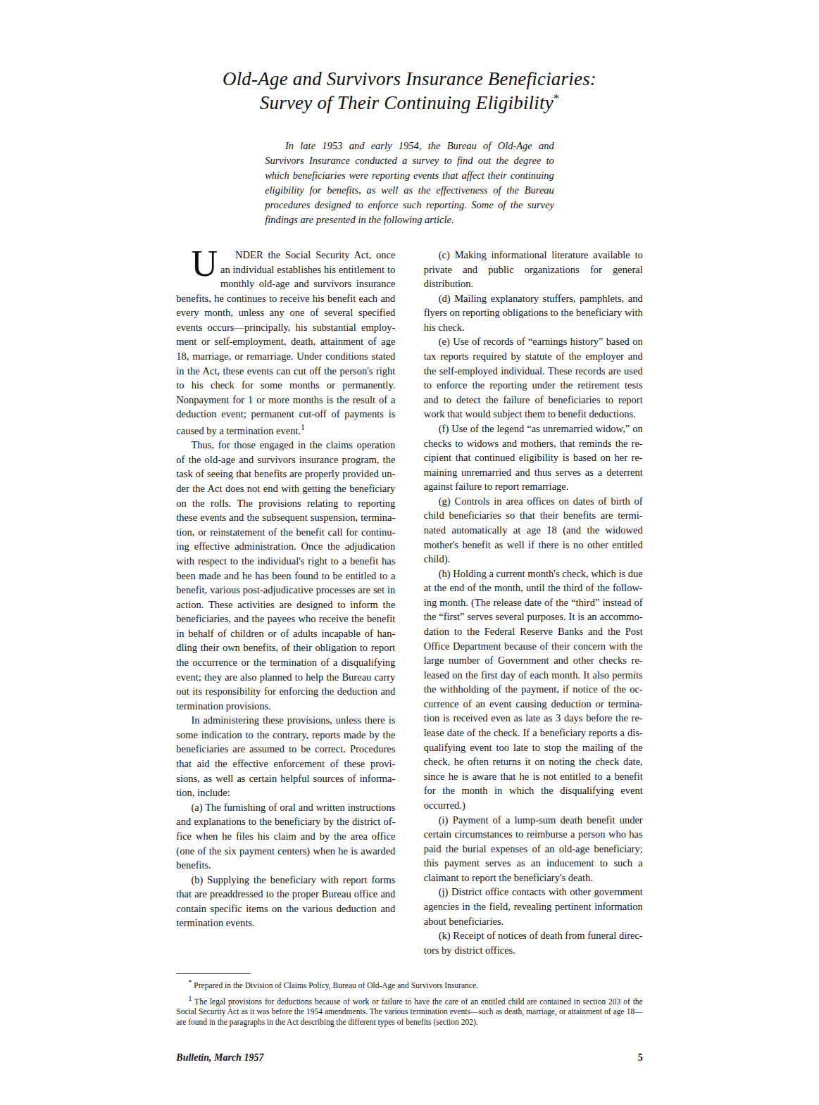Old-Age and Survivors Insurance Beneficiaries: Survey of Their Continuing Eligibility*
In late 1953 and early 1954, the Bureau of Old-Age and Survivors Insurance conducted a survey to find out the degree to which beneficiaries were reporting events that affect their continuing eligibility for benefits, as well as the effectiveness of the Bureau procedures designed to enforce such reporting. Some of the survey findings are presented in the following article.
UNDER the Social Security Act, once an individual establishes his entitlement to monthly old-age and survivors insurance benefits, he continues to receive his benefit each and every month, unless any one of several specified events occurs—principally, his substantial employment or self-employment, death, attainment of age 18, marriage, or remarriage. Under conditions stated in the Act, these events can cut off the person's right to his check for some months or permanently. Nonpayment for 1 or more months is the result of a deduction event; permanent cut-off of payments is caused by a termination event.1
Thus, for those engaged in the claims operation of the old-age and survivors insurance program, the task of seeing that benefits are properly provided under the Act does not end with getting the beneficiary on the rolls. The provisions relating to reporting these events and the subsequent suspension, termination, or reinstatement of the benefit call for continuing effective administration. Once the adjudication with respect to the individual's right to a benefit has been made and he has been found to be entitled to a benefit, various post-adjudicative processes are set in action. These activities are designed to inform the beneficiaries, and the payees who receive the benefit in behalf of children or of adults incapable of handling their own benefits, of their obligation to report the occurrence or the termination of a disqualifying event; they are also planned to help the Bureau carry out its responsibility for enforcing the deduction and termination provisions.
In administering these provisions, unless there is some indication to the contrary, reports made by the beneficiaries are assumed to be correct. Procedures that aid the effective enforcement of these provisions, as well as certain helpful sources of information, include:
(a) The furnishing of oral and written instructions and explanations to the beneficiary by the district office when he files his claim and by the area office (one of the six payment centers) when he is awarded benefits.
(b) Supplying the beneficiary with report forms that are preaddressed to the proper Bureau office and contain specific items on the various deduction and termination events.
(c) Making informational literature available to private and public organizations for general distribution.
(d) Mailing explanatory stuffers, pamphlets, and flyers on reporting obligations to the beneficiary with his check.
(e) Use of records of “earnings history” based on tax reports required by statute of the employer and the self-employed individual. These records are used to enforce the reporting under the retirement tests and to detect the failure of beneficiaries to report work that would subject them to benefit deductions.
(f) Use of the legend “as unremarried widow,” on checks to widows and mothers, that reminds the recipient that continued eligibility is based on her remaining unremarried and thus serves as a deterrent against failure to report remarriage.
(g) Controls in area offices on dates of birth of child beneficiaries so that their benefits are terminated automatically at age 18 (and the widowed mother's benefit as well if there is no other entitled child).
(h) Holding a current month's check, which is due at the end of the month, until the third of the following month. (The release date of the “third” instead of the “first” serves several purposes. It is an accommodation to the Federal Reserve Banks and the Post Office Department because of their concern with the large number of Government and other checks released on the first day of each month. It also permits the withholding of the payment, if notice of the occurrence of an event causing deduction or termination is received even as late as 3 days before the release date of the check. If a beneficiary reports a disqualifying event too late to stop the mailing of the check, he often returns it on noting the check date, since he is aware that he is not entitled to a benefit for the month in which the disqualifying event occurred.)
(i) Payment of a lump-sum death benefit under certain circumstances to reimburse a person who has paid the burial expenses of an old-age beneficiary; this payment serves as an inducement to such a claimant to report the beneficiary's death.
(j) District office contacts with other government agencies in the field, revealing pertinent information about beneficiaries.
(k) Receipt of notices of death from funeral directors by district offices.
* Prepared in the Division of Claims Policy, Bureau of Old-Age and Survivors Insurance.
1 The legal provisions for deductions because of work or failure to have the care of an entitled child are contained in section 203 of the Social Security Act as it was before the 1954 amendments. The various termination events—such as death, marriage, or attainment of age 18—are found in the paragraphs in the Act describing the different types of benefits (section 202).
Bulletin, March 1957
5